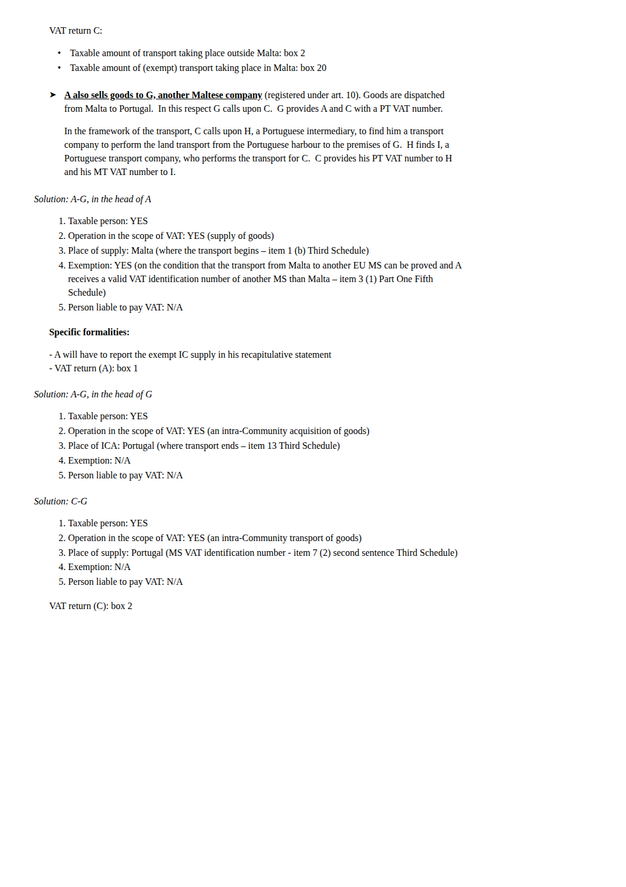VAT return C:
Taxable amount of transport taking place outside Malta: box 2
Taxable amount of (exempt) transport taking place in Malta: box 20
A also sells goods to G, another Maltese company (registered under art. 10). Goods are dispatched from Malta to Portugal. In this respect G calls upon C. G provides A and C with a PT VAT number.
In the framework of the transport, C calls upon H, a Portuguese intermediary, to find him a transport company to perform the land transport from the Portuguese harbour to the premises of G. H finds I, a Portuguese transport company, who performs the transport for C. C provides his PT VAT number to H and his MT VAT number to I.
Solution: A-G, in the head of A
Taxable person: YES
Operation in the scope of VAT: YES (supply of goods)
Place of supply: Malta (where the transport begins – item 1 (b) Third Schedule)
Exemption: YES (on the condition that the transport from Malta to another EU MS can be proved and A receives a valid VAT identification number of another MS than Malta – item 3 (1) Part One Fifth Schedule)
Person liable to pay VAT: N/A
Specific formalities:
- A will have to report the exempt IC supply in his recapitulative statement
- VAT return (A): box 1
Solution: A-G, in the head of G
Taxable person: YES
Operation in the scope of VAT: YES (an intra-Community acquisition of goods)
Place of ICA: Portugal (where transport ends – item 13 Third Schedule)
Exemption: N/A
Person liable to pay VAT: N/A
Solution: C-G
Taxable person: YES
Operation in the scope of VAT: YES (an intra-Community transport of goods)
Place of supply: Portugal (MS VAT identification number - item 7 (2) second sentence Third Schedule)
Exemption: N/A
Person liable to pay VAT: N/A
VAT return (C): box 2